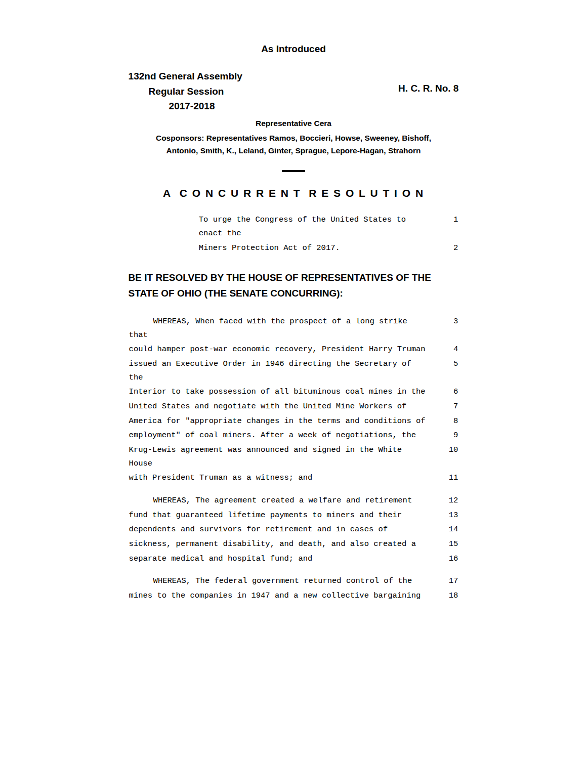As Introduced
132nd General Assembly
Regular Session
2017-2018
H. C. R. No. 8
Representative Cera
Cosponsors: Representatives Ramos, Boccieri, Howse, Sweeney, Bishoff,
Antonio, Smith, K., Leland, Ginter, Sprague, Lepore-Hagan, Strahorn
A C O N C U R R E N T R E S O L U T I O N
| To urge the Congress of the United States to enact the | 1 |
| Miners Protection Act of 2017. | 2 |
BE IT RESOLVED BY THE HOUSE OF REPRESENTATIVES OF THE STATE OF OHIO (THE SENATE CONCURRING):
| WHEREAS, When faced with the prospect of a long strike that | 3 |
| could hamper post-war economic recovery, President Harry Truman | 4 |
| issued an Executive Order in 1946 directing the Secretary of the | 5 |
| Interior to take possession of all bituminous coal mines in the | 6 |
| United States and negotiate with the United Mine Workers of | 7 |
| America for "appropriate changes in the terms and conditions of | 8 |
| employment" of coal miners. After a week of negotiations, the | 9 |
| Krug-Lewis agreement was announced and signed in the White House | 10 |
| with President Truman as a witness; and | 11 |
| WHEREAS, The agreement created a welfare and retirement | 12 |
| fund that guaranteed lifetime payments to miners and their | 13 |
| dependents and survivors for retirement and in cases of | 14 |
| sickness, permanent disability, and death, and also created a | 15 |
| separate medical and hospital fund; and | 16 |
| WHEREAS, The federal government returned control of the | 17 |
| mines to the companies in 1947 and a new collective bargaining | 18 |